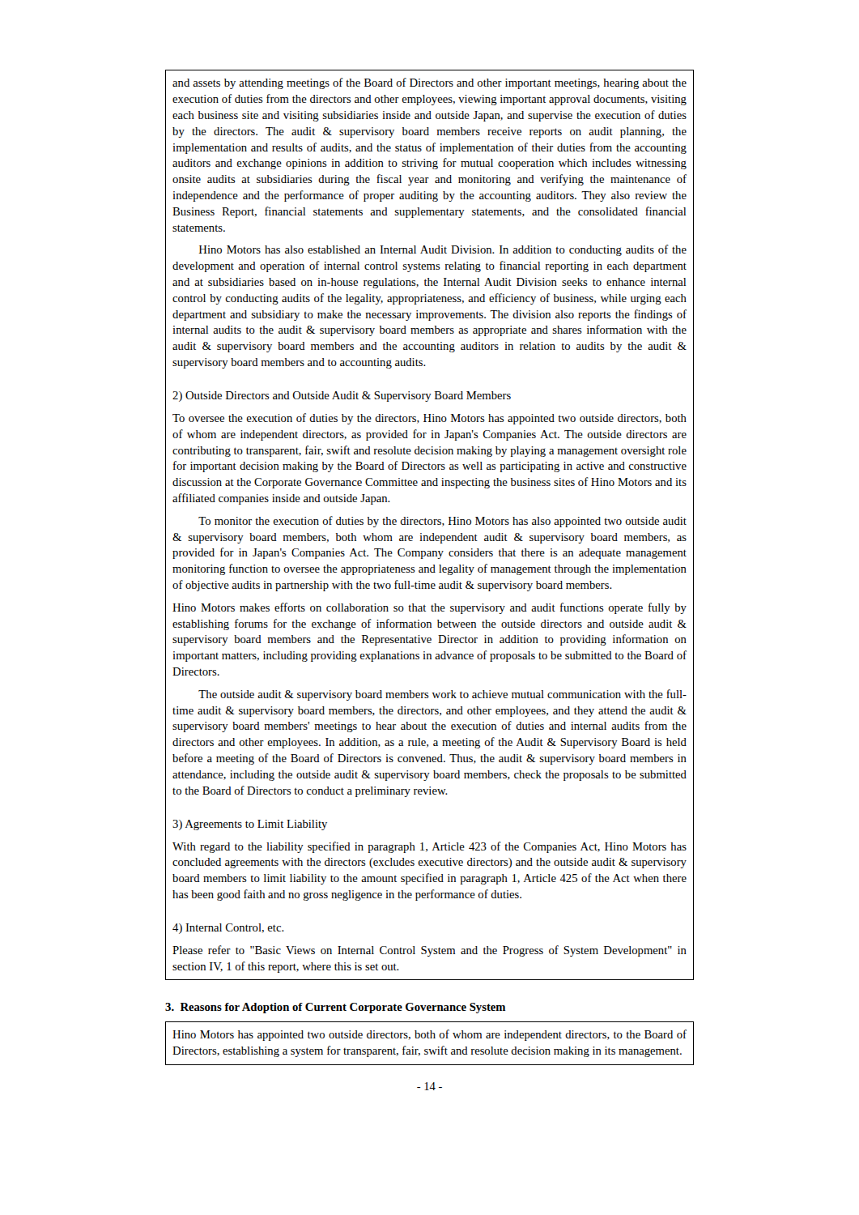and assets by attending meetings of the Board of Directors and other important meetings, hearing about the execution of duties from the directors and other employees, viewing important approval documents, visiting each business site and visiting subsidiaries inside and outside Japan, and supervise the execution of duties by the directors. The audit & supervisory board members receive reports on audit planning, the implementation and results of audits, and the status of implementation of their duties from the accounting auditors and exchange opinions in addition to striving for mutual cooperation which includes witnessing onsite audits at subsidiaries during the fiscal year and monitoring and verifying the maintenance of independence and the performance of proper auditing by the accounting auditors. They also review the Business Report, financial statements and supplementary statements, and the consolidated financial statements.
Hino Motors has also established an Internal Audit Division. In addition to conducting audits of the development and operation of internal control systems relating to financial reporting in each department and at subsidiaries based on in-house regulations, the Internal Audit Division seeks to enhance internal control by conducting audits of the legality, appropriateness, and efficiency of business, while urging each department and subsidiary to make the necessary improvements. The division also reports the findings of internal audits to the audit & supervisory board members as appropriate and shares information with the audit & supervisory board members and the accounting auditors in relation to audits by the audit & supervisory board members and to accounting audits.
2) Outside Directors and Outside Audit & Supervisory Board Members
To oversee the execution of duties by the directors, Hino Motors has appointed two outside directors, both of whom are independent directors, as provided for in Japan's Companies Act. The outside directors are contributing to transparent, fair, swift and resolute decision making by playing a management oversight role for important decision making by the Board of Directors as well as participating in active and constructive discussion at the Corporate Governance Committee and inspecting the business sites of Hino Motors and its affiliated companies inside and outside Japan.
To monitor the execution of duties by the directors, Hino Motors has also appointed two outside audit & supervisory board members, both whom are independent audit & supervisory board members, as provided for in Japan's Companies Act. The Company considers that there is an adequate management monitoring function to oversee the appropriateness and legality of management through the implementation of objective audits in partnership with the two full-time audit & supervisory board members.
Hino Motors makes efforts on collaboration so that the supervisory and audit functions operate fully by establishing forums for the exchange of information between the outside directors and outside audit & supervisory board members and the Representative Director in addition to providing information on important matters, including providing explanations in advance of proposals to be submitted to the Board of Directors.
The outside audit & supervisory board members work to achieve mutual communication with the full-time audit & supervisory board members, the directors, and other employees, and they attend the audit & supervisory board members' meetings to hear about the execution of duties and internal audits from the directors and other employees. In addition, as a rule, a meeting of the Audit & Supervisory Board is held before a meeting of the Board of Directors is convened. Thus, the audit & supervisory board members in attendance, including the outside audit & supervisory board members, check the proposals to be submitted to the Board of Directors to conduct a preliminary review.
3) Agreements to Limit Liability
With regard to the liability specified in paragraph 1, Article 423 of the Companies Act, Hino Motors has concluded agreements with the directors (excludes executive directors) and the outside audit & supervisory board members to limit liability to the amount specified in paragraph 1, Article 425 of the Act when there has been good faith and no gross negligence in the performance of duties.
4) Internal Control, etc.
Please refer to "Basic Views on Internal Control System and the Progress of System Development" in section IV, 1 of this report, where this is set out.
3. Reasons for Adoption of Current Corporate Governance System
Hino Motors has appointed two outside directors, both of whom are independent directors, to the Board of Directors, establishing a system for transparent, fair, swift and resolute decision making in its management.
- 14 -